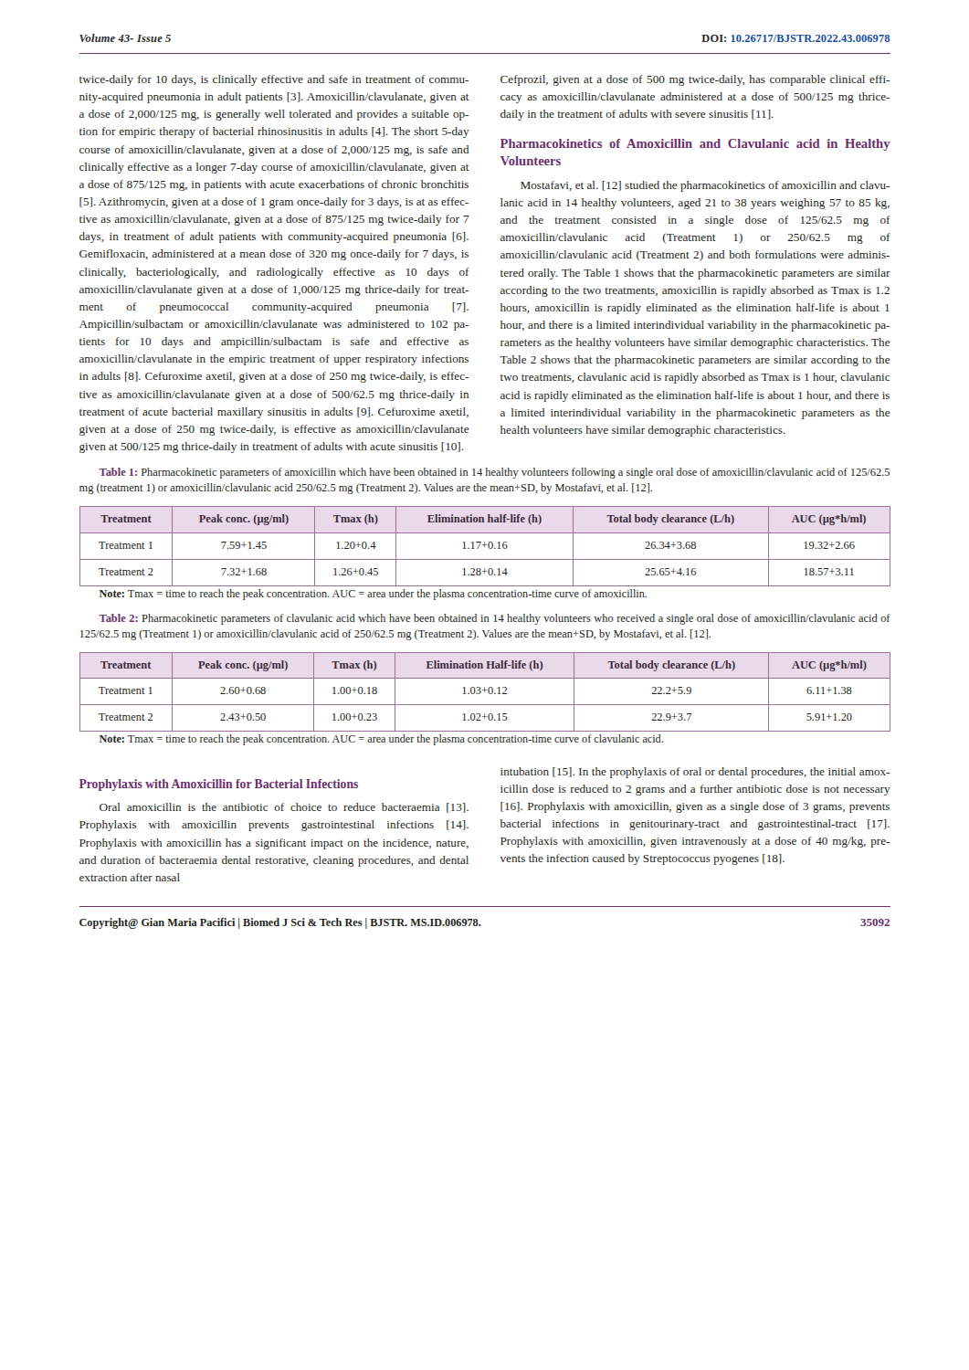Volume 43- Issue 5
DOI: 10.26717/BJSTR.2022.43.006978
twice-daily for 10 days, is clinically effective and safe in treatment of community-acquired pneumonia in adult patients [3]. Amoxicillin/clavulanate, given at a dose of 2,000/125 mg, is generally well tolerated and provides a suitable option for empiric therapy of bacterial rhinosinusitis in adults [4]. The short 5-day course of amoxicillin/clavulanate, given at a dose of 2,000/125 mg, is safe and clinically effective as a longer 7-day course of amoxicillin/clavulanate, given at a dose of 875/125 mg, in patients with acute exacerbations of chronic bronchitis [5]. Azithromycin, given at a dose of 1 gram once-daily for 3 days, is at as effective as amoxicillin/clavulanate, given at a dose of 875/125 mg twice-daily for 7 days, in treatment of adult patients with community-acquired pneumonia [6]. Gemifloxacin, administered at a mean dose of 320 mg once-daily for 7 days, is clinically, bacteriologically, and radiologically effective as 10 days of amoxicillin/clavulanate given at a dose of 1,000/125 mg thrice-daily for treatment of pneumococcal community-acquired pneumonia [7]. Ampicillin/sulbactam or amoxicillin/clavulanate was administered to 102 patients for 10 days and ampicillin/sulbactam is safe and effective as amoxicillin/clavulanate in the empiric treatment of upper respiratory infections in adults [8]. Cefuroxime axetil, given at a dose of 250 mg twice-daily, is effective as amoxicillin/clavulanate given at a dose of 500/62.5 mg thrice-daily in treatment of acute bacterial maxillary sinusitis in adults [9]. Cefuroxime axetil, given at a dose of 250 mg twice-daily, is effective as amoxicillin/clavulanate given at 500/125 mg thrice-daily in treatment of adults with acute sinusitis [10].
Cefprozil, given at a dose of 500 mg twice-daily, has comparable clinical efficacy as amoxicillin/clavulanate administered at a dose of 500/125 mg thrice-daily in the treatment of adults with severe sinusitis [11].
Pharmacokinetics of Amoxicillin and Clavulanic acid in Healthy Volunteers
Mostafavi, et al. [12] studied the pharmacokinetics of amoxicillin and clavulanic acid in 14 healthy volunteers, aged 21 to 38 years weighing 57 to 85 kg, and the treatment consisted in a single dose of 125/62.5 mg of amoxicillin/clavulanic acid (Treatment 1) or 250/62.5 mg of amoxicillin/clavulanic acid (Treatment 2) and both formulations were administered orally. The Table 1 shows that the pharmacokinetic parameters are similar according to the two treatments, amoxicillin is rapidly absorbed as Tmax is 1.2 hours, amoxicillin is rapidly eliminated as the elimination half-life is about 1 hour, and there is a limited interindividual variability in the pharmacokinetic parameters as the healthy volunteers have similar demographic characteristics. The Table 2 shows that the pharmacokinetic parameters are similar according to the two treatments, clavulanic acid is rapidly absorbed as Tmax is 1 hour, clavulanic acid is rapidly eliminated as the elimination half-life is about 1 hour, and there is a limited interindividual variability in the pharmacokinetic parameters as the health volunteers have similar demographic characteristics.
Table 1: Pharmacokinetic parameters of amoxicillin which have been obtained in 14 healthy volunteers following a single oral dose of amoxicillin/clavulanic acid of 125/62.5 mg (treatment 1) or amoxicillin/clavulanic acid 250/62.5 mg (Treatment 2). Values are the mean+SD, by Mostafavi, et al. [12].
| Treatment | Peak conc. (µg/ml) | Tmax (h) | Elimination half-life (h) | Total body clearance (L/h) | AUC (µg*h/ml) |
| --- | --- | --- | --- | --- | --- |
| Treatment 1 | 7.59 + 1.45 | 1.20 + 0.4 | 1.17 + 0.16 | 26.34 + 3.68 | 19.32 + 2.66 |
| Treatment 2 | 7.32 + 1.68 | 1.26 + 0.45 | 1.28 + 0.14 | 25.65 + 4.16 | 18.57 + 3.11 |
Note: Tmax = time to reach the peak concentration. AUC = area under the plasma concentration-time curve of amoxicillin.
Table 2: Pharmacokinetic parameters of clavulanic acid which have been obtained in 14 healthy volunteers who received a single oral dose of amoxicillin/clavulanic acid of 125/62.5 mg (Treatment 1) or amoxicillin/clavulanic acid of 250/62.5 mg (Treatment 2). Values are the mean+SD, by Mostafavi, et al. [12].
| Treatment | Peak conc. (µg/ml) | Tmax (h) | Elimination Half-life (h) | Total body clearance (L/h) | AUC (µg*h/ml) |
| --- | --- | --- | --- | --- | --- |
| Treatment 1 | 2.60 + 0.68 | 1.00 + 0.18 | 1.03 + 0.12 | 22.2 + 5.9 | 6.11 + 1.38 |
| Treatment 2 | 2.43 + 0.50 | 1.00 + 0.23 | 1.02 + 0.15 | 22.9 + 3.7 | 5.91 + 1.20 |
Note: Tmax = time to reach the peak concentration. AUC = area under the plasma concentration-time curve of clavulanic acid.
Prophylaxis with Amoxicillin for Bacterial Infections
Oral amoxicillin is the antibiotic of choice to reduce bacteraemia [13]. Prophylaxis with amoxicillin prevents gastrointestinal infections [14]. Prophylaxis with amoxicillin has a significant impact on the incidence, nature, and duration of bacteraemia dental restorative, cleaning procedures, and dental extraction after nasal
intubation [15]. In the prophylaxis of oral or dental procedures, the initial amoxicillin dose is reduced to 2 grams and a further antibiotic dose is not necessary [16]. Prophylaxis with amoxicillin, given as a single dose of 3 grams, prevents bacterial infections in genitourinary-tract and gastrointestinal-tract [17]. Prophylaxis with amoxicillin, given intravenously at a dose of 40 mg/kg, prevents the infection caused by Streptococcus pyogenes [18].
Copyright@ Gian Maria Pacifici | Biomed J Sci & Tech Res | BJSTR. MS.ID.006978.
35092